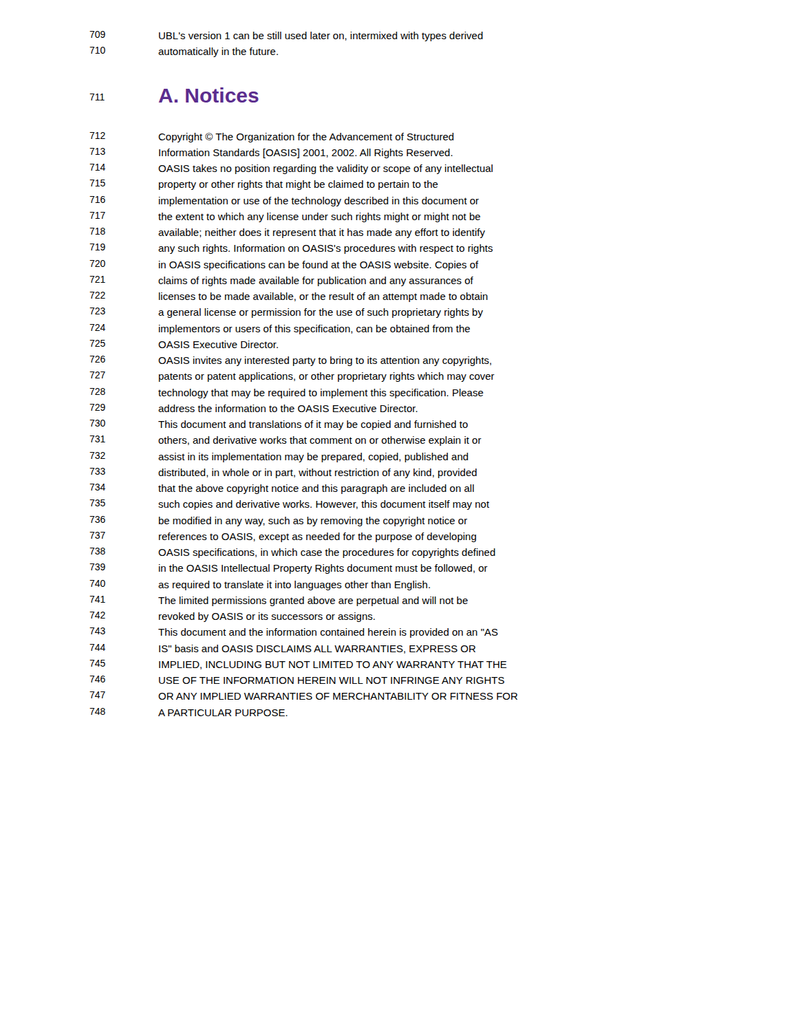709 UBL's version 1 can be still used later on, intermixed with types derived
710 automatically in the future.
711
A. Notices
712 Copyright © The Organization for the Advancement of Structured
713 Information Standards [OASIS] 2001, 2002. All Rights Reserved.
714 OASIS takes no position regarding the validity or scope of any intellectual
715 property or other rights that might be claimed to pertain to the
716 implementation or use of the technology described in this document or
717 the extent to which any license under such rights might or might not be
718 available; neither does it represent that it has made any effort to identify
719 any such rights. Information on OASIS's procedures with respect to rights
720 in OASIS specifications can be found at the OASIS website. Copies of
721 claims of rights made available for publication and any assurances of
722 licenses to be made available, or the result of an attempt made to obtain
723 a general license or permission for the use of such proprietary rights by
724 implementors or users of this specification, can be obtained from the
725 OASIS Executive Director.
726 OASIS invites any interested party to bring to its attention any copyrights,
727 patents or patent applications, or other proprietary rights which may cover
728 technology that may be required to implement this specification. Please
729 address the information to the OASIS Executive Director.
730 This document and translations of it may be copied and furnished to
731 others, and derivative works that comment on or otherwise explain it or
732 assist in its implementation may be prepared, copied, published and
733 distributed, in whole or in part, without restriction of any kind, provided
734 that the above copyright notice and this paragraph are included on all
735 such copies and derivative works. However, this document itself may not
736 be modified in any way, such as by removing the copyright notice or
737 references to OASIS, except as needed for the purpose of developing
738 OASIS specifications, in which case the procedures for copyrights defined
739 in the OASIS Intellectual Property Rights document must be followed, or
740 as required to translate it into languages other than English.
741 The limited permissions granted above are perpetual and will not be
742 revoked by OASIS or its successors or assigns.
743 This document and the information contained herein is provided on an "AS
744 IS" basis and OASIS DISCLAIMS ALL WARRANTIES, EXPRESS OR
745 IMPLIED, INCLUDING BUT NOT LIMITED TO ANY WARRANTY THAT THE
746 USE OF THE INFORMATION HEREIN WILL NOT INFRINGE ANY RIGHTS
747 OR ANY IMPLIED WARRANTIES OF MERCHANTABILITY OR FITNESS FOR
748 A PARTICULAR PURPOSE.